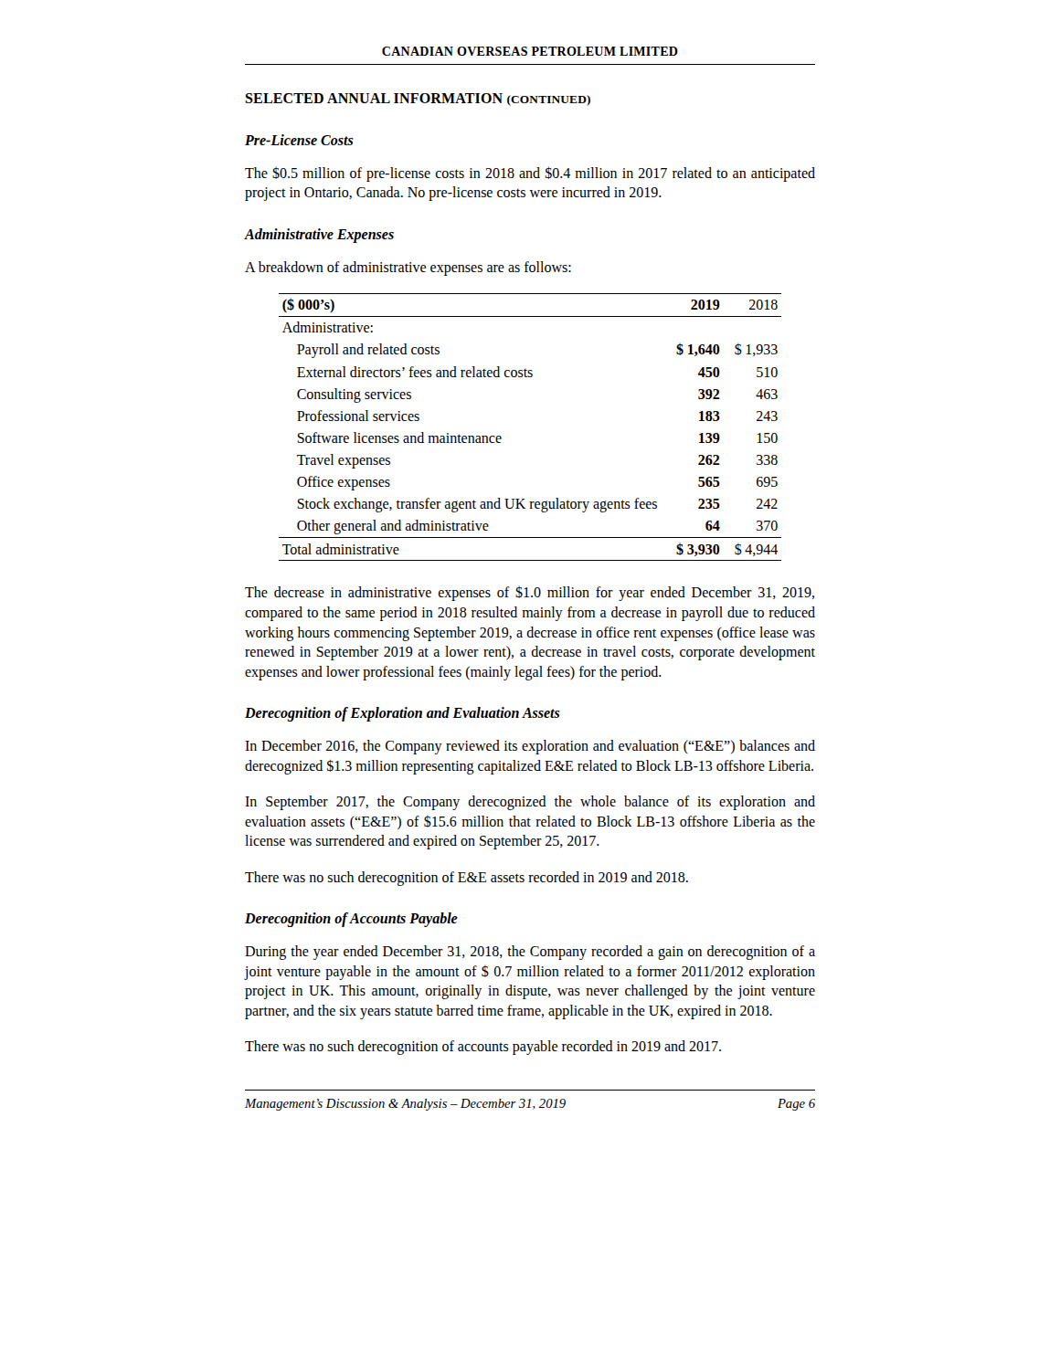CANADIAN OVERSEAS PETROLEUM LIMITED
SELECTED ANNUAL INFORMATION (CONTINUED)
Pre-License Costs
The $0.5 million of pre-license costs in 2018 and $0.4 million in 2017 related to an anticipated project in Ontario, Canada. No pre-license costs were incurred in 2019.
Administrative Expenses
A breakdown of administrative expenses are as follows:
| ($ 000’s) | 2019 | 2018 |
| --- | --- | --- |
| Administrative: | | | | |
| Payroll and related costs | $ | 1,640 | $ | 1,933 |
| External directors’ fees and related costs | | 450 | | 510 |
| Consulting services | | 392 | | 463 |
| Professional services | | 183 | | 243 |
| Software licenses and maintenance | | 139 | | 150 |
| Travel expenses | | 262 | | 338 |
| Office expenses | | 565 | | 695 |
| Stock exchange, transfer agent and UK regulatory agents fees | | 235 | | 242 |
| Other general and administrative | | 64 | | 370 |
| Total administrative | $ | 3,930 | $ | 4,944 |
The decrease in administrative expenses of $1.0 million for year ended December 31, 2019, compared to the same period in 2018 resulted mainly from a decrease in payroll due to reduced working hours commencing September 2019, a decrease in office rent expenses (office lease was renewed in September 2019 at a lower rent), a decrease in travel costs, corporate development expenses and lower professional fees (mainly legal fees) for the period.
Derecognition of Exploration and Evaluation Assets
In December 2016, the Company reviewed its exploration and evaluation (“E&E”) balances and derecognized $1.3 million representing capitalized E&E related to Block LB-13 offshore Liberia.
In September 2017, the Company derecognized the whole balance of its exploration and evaluation assets (“E&E”) of $15.6 million that related to Block LB-13 offshore Liberia as the license was surrendered and expired on September 25, 2017.
There was no such derecognition of E&E assets recorded in 2019 and 2018.
Derecognition of Accounts Payable
During the year ended December 31, 2018, the Company recorded a gain on derecognition of a joint venture payable in the amount of $ 0.7 million related to a former 2011/2012 exploration project in UK. This amount, originally in dispute, was never challenged by the joint venture partner, and the six years statute barred time frame, applicable in the UK, expired in 2018.
There was no such derecognition of accounts payable recorded in 2019 and 2017.
Management’s Discussion & Analysis – December 31, 2019 Page 6